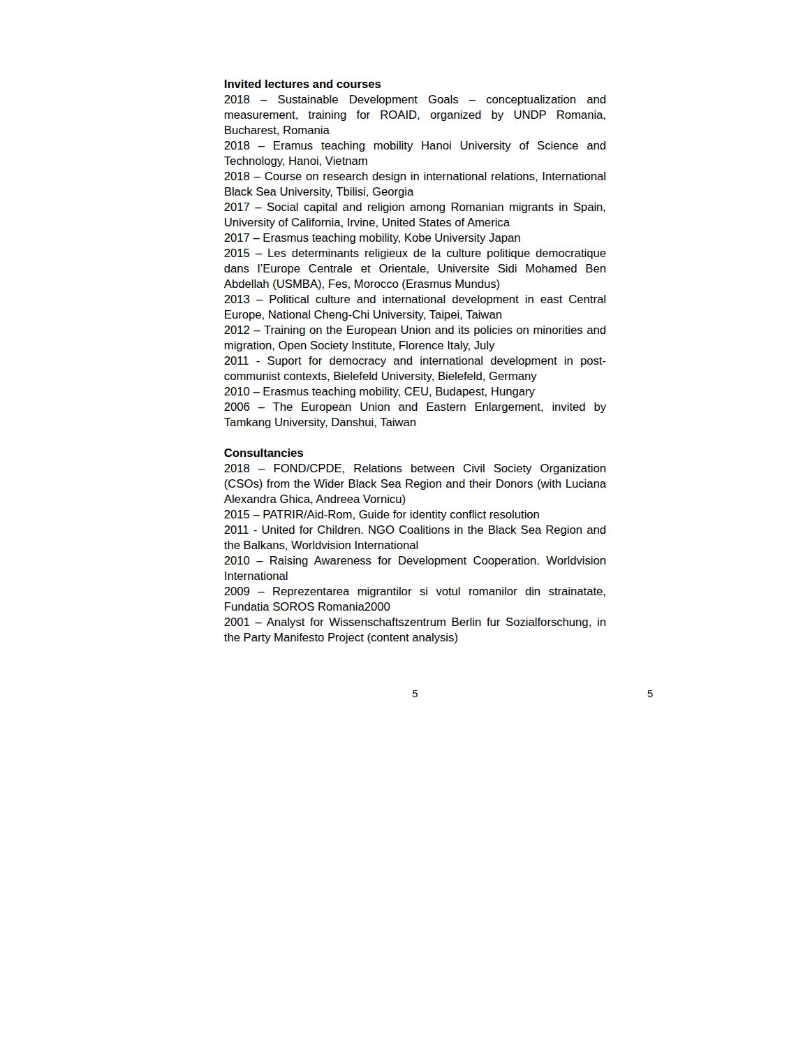Invited lectures and courses
2018 – Sustainable Development Goals – conceptualization and measurement, training for ROAID, organized by UNDP Romania, Bucharest, Romania
2018 – Eramus teaching mobility Hanoi University of Science and Technology, Hanoi, Vietnam
2018 – Course on research design in international relations, International Black Sea University, Tbilisi, Georgia
2017 – Social capital and religion among Romanian migrants in Spain, University of California, Irvine, United States of America
2017 – Erasmus teaching mobility, Kobe University Japan
2015 – Les determinants religieux de la culture politique democratique dans l’Europe Centrale et Orientale, Universite Sidi Mohamed Ben Abdellah (USMBA), Fes, Morocco (Erasmus Mundus)
2013 – Political culture and international development in east Central Europe, National Cheng-Chi University, Taipei, Taiwan
2012 – Training on the European Union and its policies on minorities and migration, Open Society Institute, Florence Italy, July
2011 - Suport for democracy and international development in post-communist contexts, Bielefeld University, Bielefeld, Germany
2010 – Erasmus teaching mobility, CEU, Budapest, Hungary
2006 – The European Union and Eastern Enlargement, invited by Tamkang University, Danshui, Taiwan
Consultancies
2018 – FOND/CPDE, Relations between Civil Society Organization (CSOs) from the Wider Black Sea Region and their Donors (with Luciana Alexandra Ghica, Andreea Vornicu)
2015 – PATRIR/Aid-Rom, Guide for identity conflict resolution
2011 - United for Children. NGO Coalitions in the Black Sea Region and the Balkans, Worldvision International
2010 – Raising Awareness for Development Cooperation. Worldvision International
2009 – Reprezentarea migrantilor si votul romanilor din strainatate, Fundatia SOROS Romania2000
2001 – Analyst for Wissenschaftszentrum Berlin fur Sozialforschung, in the Party Manifesto Project (content analysis)
5
5